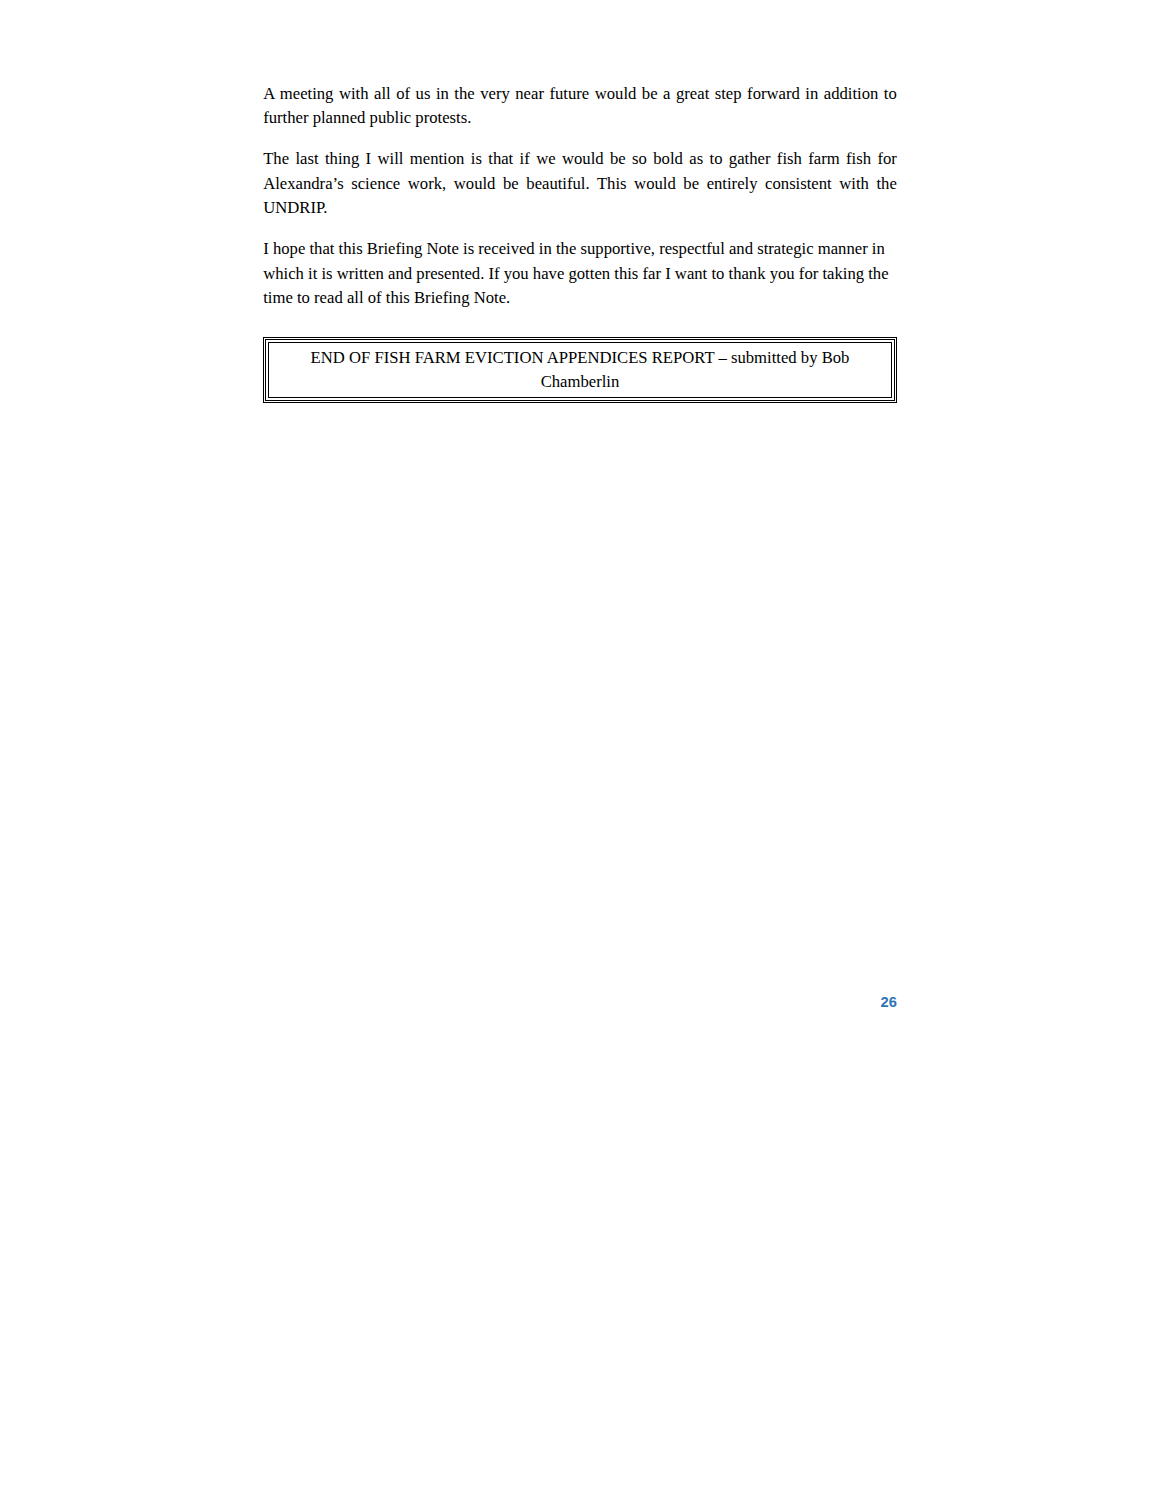A meeting with all of us in the very near future would be a great step forward in addition to further planned public protests.
The last thing I will mention is that if we would be so bold as to gather fish farm fish for Alexandra’s science work, would be beautiful. This would be entirely consistent with the UNDRIP.
I hope that this Briefing Note is received in the supportive, respectful and strategic manner in which it is written and presented. If you have gotten this far I want to thank you for taking the time to read all of this Briefing Note.
END OF FISH FARM EVICTION APPENDICES REPORT – submitted by Bob Chamberlin
26